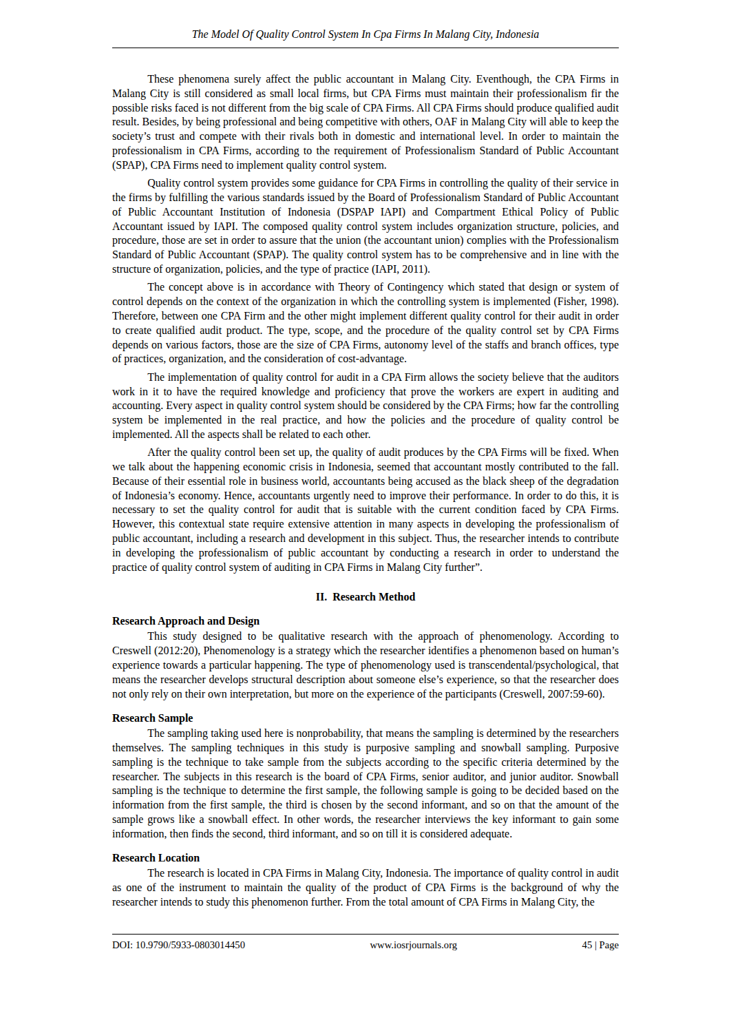The Model Of Quality Control System In Cpa Firms In Malang City, Indonesia
These phenomena surely affect the public accountant in Malang City. Eventhough, the CPA Firms in Malang City is still considered as small local firms, but CPA Firms must maintain their professionalism fir the possible risks faced is not different from the big scale of CPA Firms. All CPA Firms should produce qualified audit result. Besides, by being professional and being competitive with others, OAF in Malang City will able to keep the society’s trust and compete with their rivals both in domestic and international level. In order to maintain the professionalism in CPA Firms, according to the requirement of Professionalism Standard of Public Accountant (SPAP), CPA Firms need to implement quality control system.
Quality control system provides some guidance for CPA Firms in controlling the quality of their service in the firms by fulfilling the various standards issued by the Board of Professionalism Standard of Public Accountant of Public Accountant Institution of Indonesia (DSPAP IAPI) and Compartment Ethical Policy of Public Accountant issued by IAPI. The composed quality control system includes organization structure, policies, and procedure, those are set in order to assure that the union (the accountant union) complies with the Professionalism Standard of Public Accountant (SPAP). The quality control system has to be comprehensive and in line with the structure of organization, policies, and the type of practice (IAPI, 2011).
The concept above is in accordance with Theory of Contingency which stated that design or system of control depends on the context of the organization in which the controlling system is implemented (Fisher, 1998). Therefore, between one CPA Firm and the other might implement different quality control for their audit in order to create qualified audit product. The type, scope, and the procedure of the quality control set by CPA Firms depends on various factors, those are the size of CPA Firms, autonomy level of the staffs and branch offices, type of practices, organization, and the consideration of cost-advantage.
The implementation of quality control for audit in a CPA Firm allows the society believe that the auditors work in it to have the required knowledge and proficiency that prove the workers are expert in auditing and accounting. Every aspect in quality control system should be considered by the CPA Firms; how far the controlling system be implemented in the real practice, and how the policies and the procedure of quality control be implemented. All the aspects shall be related to each other.
After the quality control been set up, the quality of audit produces by the CPA Firms will be fixed. When we talk about the happening economic crisis in Indonesia, seemed that accountant mostly contributed to the fall. Because of their essential role in business world, accountants being accused as the black sheep of the degradation of Indonesia’s economy. Hence, accountants urgently need to improve their performance. In order to do this, it is necessary to set the quality control for audit that is suitable with the current condition faced by CPA Firms. However, this contextual state require extensive attention in many aspects in developing the professionalism of public accountant, including a research and development in this subject. Thus, the researcher intends to contribute in developing the professionalism of public accountant by conducting a research in order to understand the practice of quality control system of auditing in CPA Firms in Malang City further”.
II. Research Method
Research Approach and Design
This study designed to be qualitative research with the approach of phenomenology. According to Creswell (2012:20), Phenomenology is a strategy which the researcher identifies a phenomenon based on human’s experience towards a particular happening. The type of phenomenology used is transcendental/psychological, that means the researcher develops structural description about someone else’s experience, so that the researcher does not only rely on their own interpretation, but more on the experience of the participants (Creswell, 2007:59-60).
Research Sample
The sampling taking used here is nonprobability, that means the sampling is determined by the researchers themselves. The sampling techniques in this study is purposive sampling and snowball sampling. Purposive sampling is the technique to take sample from the subjects according to the specific criteria determined by the researcher. The subjects in this research is the board of CPA Firms, senior auditor, and junior auditor. Snowball sampling is the technique to determine the first sample, the following sample is going to be decided based on the information from the first sample, the third is chosen by the second informant, and so on that the amount of the sample grows like a snowball effect. In other words, the researcher interviews the key informant to gain some information, then finds the second, third informant, and so on till it is considered adequate.
Research Location
The research is located in CPA Firms in Malang City, Indonesia. The importance of quality control in audit as one of the instrument to maintain the quality of the product of CPA Firms is the background of why the researcher intends to study this phenomenon further. From the total amount of CPA Firms in Malang City, the
DOI: 10.9790/5933-0803014450 www.iosrjournals.org 45 | Page